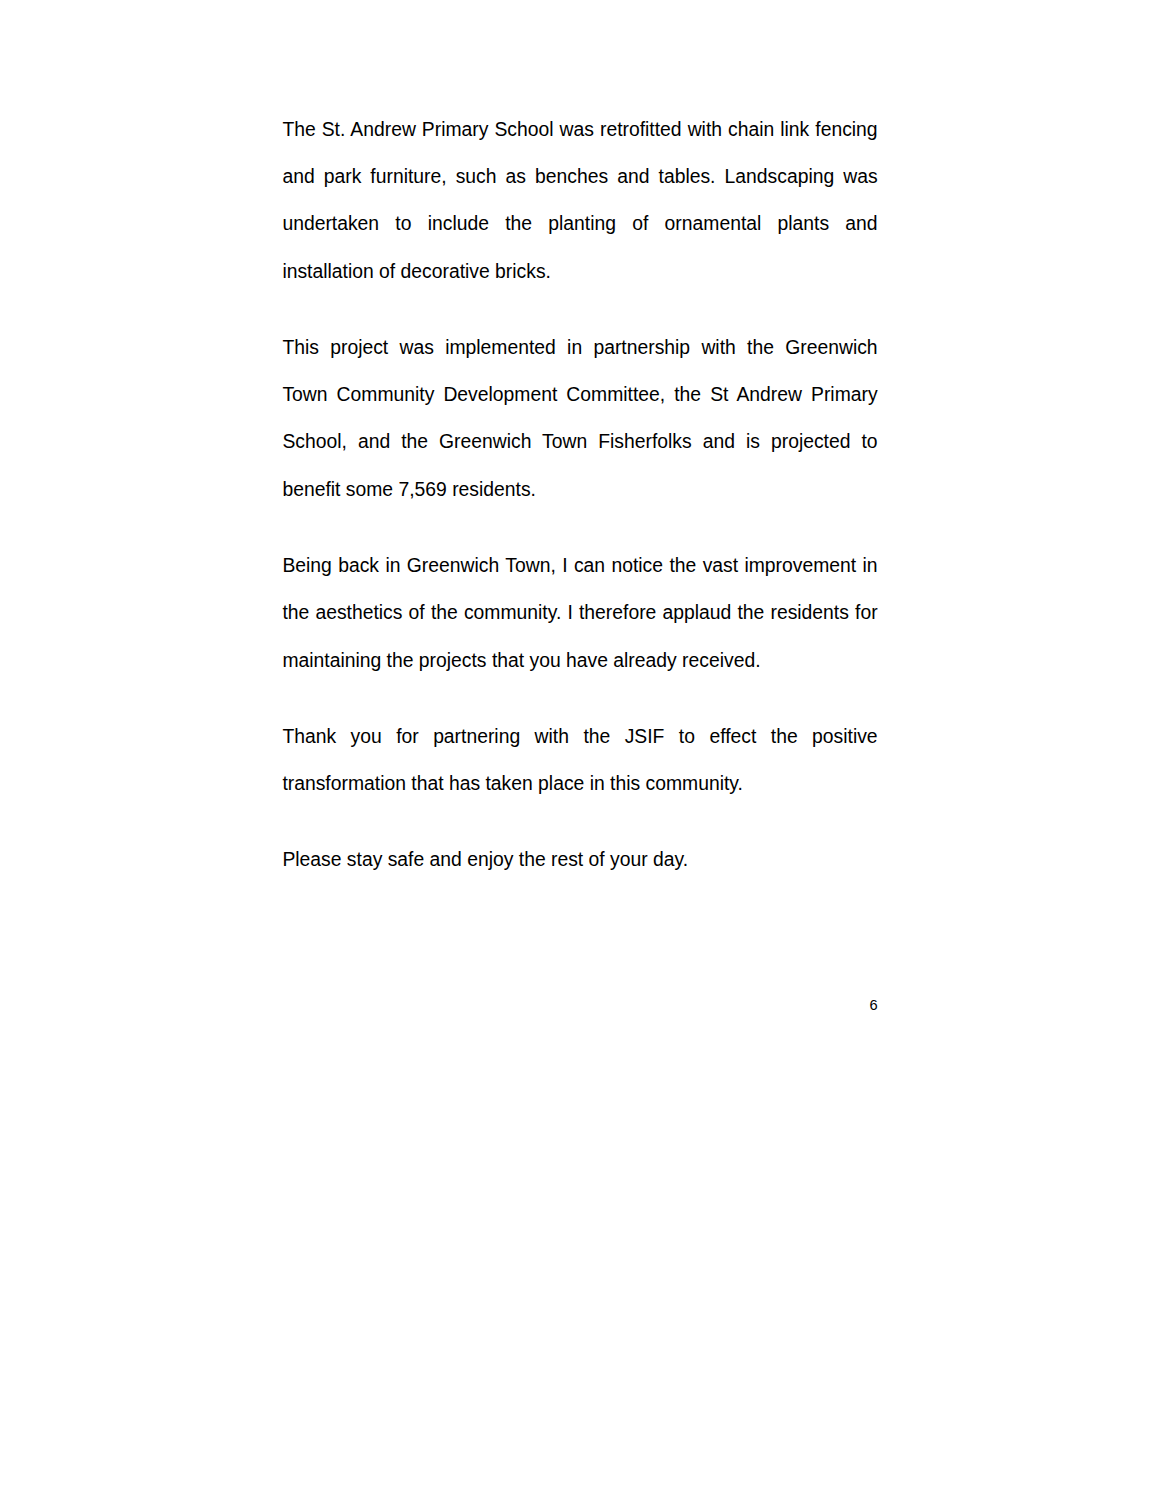The St. Andrew Primary School was retrofitted with chain link fencing and park furniture, such as benches and tables. Landscaping was undertaken to include the planting of ornamental plants and installation of decorative bricks.
This project was implemented in partnership with the Greenwich Town Community Development Committee, the St Andrew Primary School, and the Greenwich Town Fisherfolks and is projected to benefit some 7,569 residents.
Being back in Greenwich Town, I can notice the vast improvement in the aesthetics of the community. I therefore applaud the residents for maintaining the projects that you have already received.
Thank you for partnering with the JSIF to effect the positive transformation that has taken place in this community.
Please stay safe and enjoy the rest of your day.
6